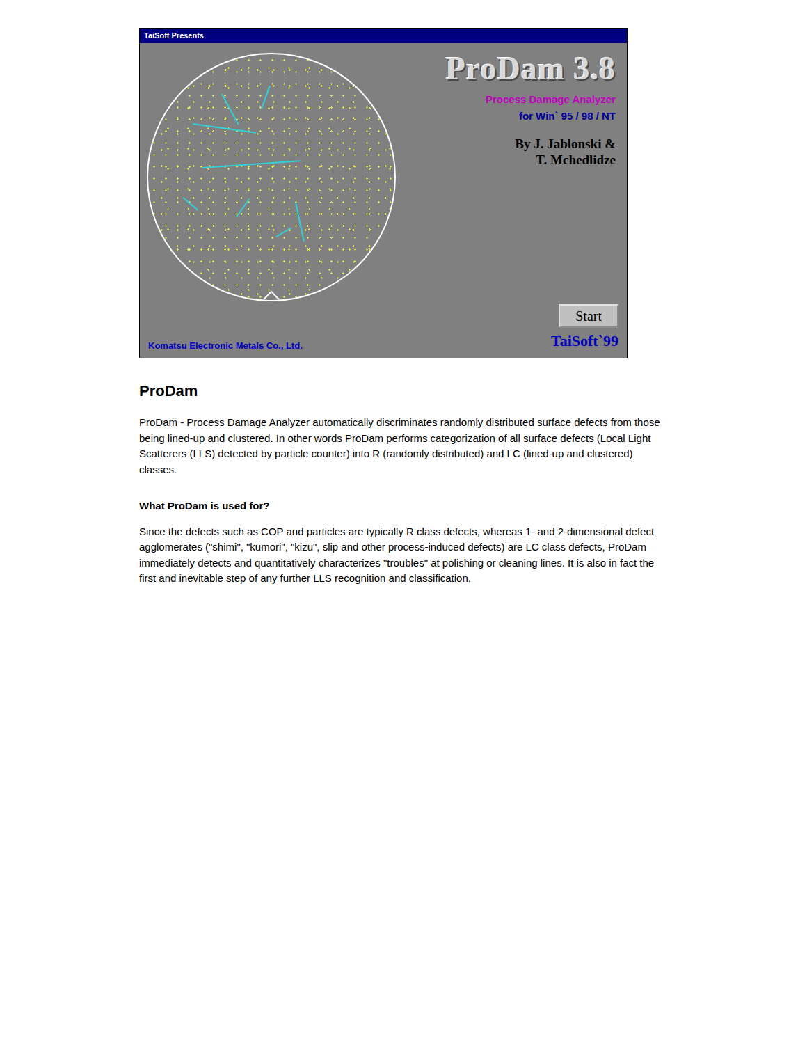TaiSoft Presents
ProDam 3.8
Process Damage Analyzer
for Win` 95 / 98 / NT
By J. Jablonski &
T. Mchedlidze
Start
Komatsu Electronic Metals Co., Ltd. TaiSoft`99
ProDam
ProDam - Process Damage Analyzer automatically discriminates randomly distributed surface defects from those being lined-up and clustered. In other words ProDam performs categorization of all surface defects (Local Light Scatterers (LLS) detected by particle counter) into R (randomly distributed) and LC (lined-up and clustered) classes.
What ProDam is used for?
Since the defects such as COP and particles are typically R class defects, whereas 1- and 2-dimensional defect agglomerates ("shimi", "kumori", "kizu", slip and other process-induced defects) are LC class defects, ProDam immediately detects and quantitatively characterizes "troubles" at polishing or cleaning lines. It is also in fact the first and inevitable step of any further LLS recognition and classification.